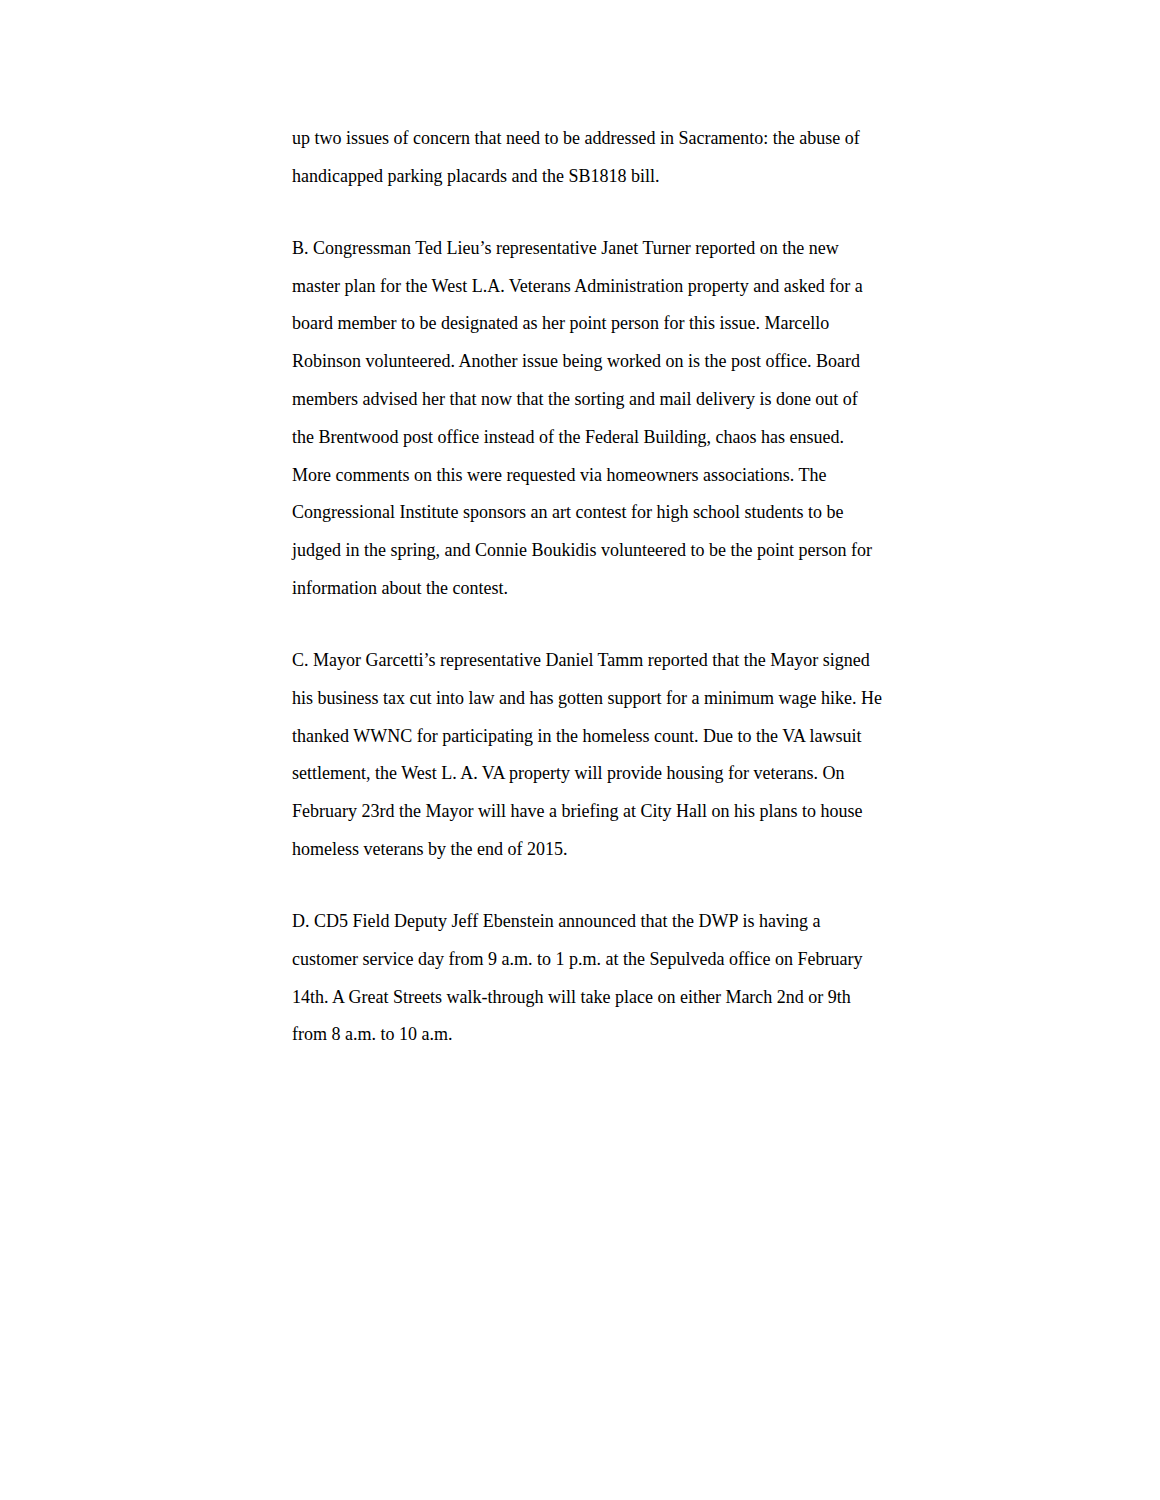up two issues of concern that need to be addressed in Sacramento: the abuse of handicapped parking placards and the SB1818 bill.
B. Congressman Ted Lieu’s representative Janet Turner reported on the new master plan for the West L.A. Veterans Administration property and asked for a board member to be designated as her point person for this issue. Marcello Robinson volunteered. Another issue being worked on is the post office. Board members advised her that now that the sorting and mail delivery is done out of the Brentwood post office instead of the Federal Building, chaos has ensued. More comments on this were requested via homeowners associations. The Congressional Institute sponsors an art contest for high school students to be judged in the spring, and Connie Boukidis volunteered to be the point person for information about the contest.
C. Mayor Garcetti’s representative Daniel Tamm reported that the Mayor signed his business tax cut into law and has gotten support for a minimum wage hike. He thanked WWNC for participating in the homeless count. Due to the VA lawsuit settlement, the West L. A. VA property will provide housing for veterans. On February 23rd the Mayor will have a briefing at City Hall on his plans to house homeless veterans by the end of 2015.
D. CD5 Field Deputy Jeff Ebenstein announced that the DWP is having a customer service day from 9 a.m. to 1 p.m. at the Sepulveda office on February 14th. A Great Streets walk-through will take place on either March 2nd or 9th from 8 a.m. to 10 a.m.